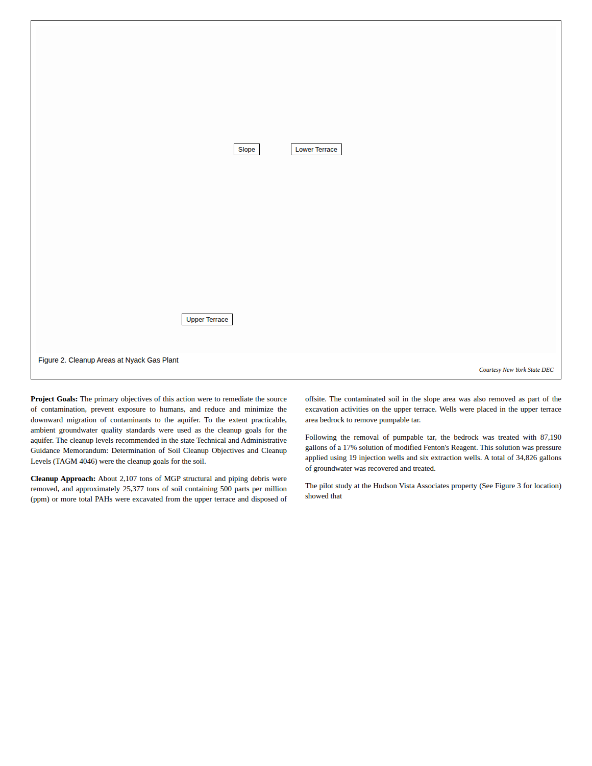Slope Lower Terrace Upper Terrace
Figure 2. Cleanup Areas at Nyack Gas Plant
Courtesy New York State DEC
Project Goals: The primary objectives of this action were to remediate the source of contamination, prevent exposure to humans, and reduce and minimize the downward migration of contaminants to the aquifer. To the extent practicable, ambient groundwater quality standards were used as the cleanup goals for the aquifer. The cleanup levels recommended in the state Technical and Administrative Guidance Memorandum: Determination of Soil Cleanup Objectives and Cleanup Levels (TAGM 4046) were the cleanup goals for the soil.
Cleanup Approach: About 2,107 tons of MGP structural and piping debris were removed, and approximately 25,377 tons of soil containing 500 parts per million (ppm) or more total PAHs were excavated from the upper terrace and disposed of offsite. The contaminated soil in the slope area was also removed as part of the excavation activities on the upper terrace. Wells were placed in the upper terrace area bedrock to remove pumpable tar.
Following the removal of pumpable tar, the bedrock was treated with 87,190 gallons of a 17% solution of modified Fenton's Reagent. This solution was pressure applied using 19 injection wells and six extraction wells. A total of 34,826 gallons of groundwater was recovered and treated.
The pilot study at the Hudson Vista Associates property (See Figure 3 for location) showed that